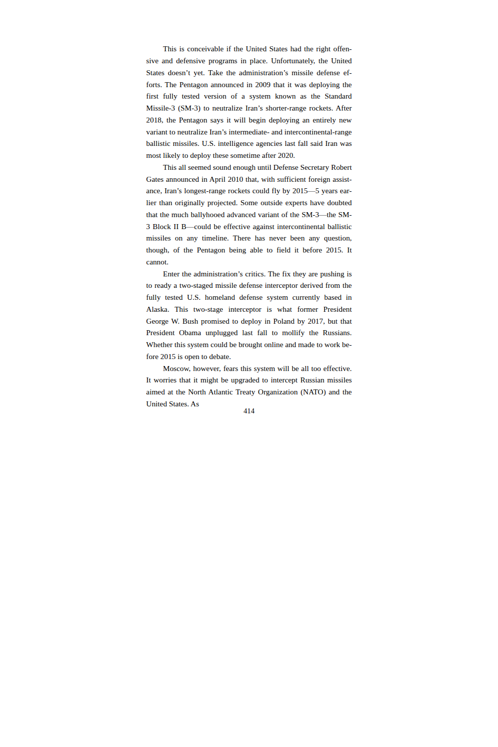This is conceivable if the United States had the right offensive and defensive programs in place. Unfortunately, the United States doesn’t yet. Take the administration’s missile defense efforts. The Pentagon announced in 2009 that it was deploying the first fully tested version of a system known as the Standard Missile-3 (SM-3) to neutralize Iran’s shorter-range rockets. After 2018, the Pentagon says it will begin deploying an entirely new variant to neutralize Iran’s intermediate- and intercontinental-range ballistic missiles. U.S. intelligence agencies last fall said Iran was most likely to deploy these sometime after 2020.
This all seemed sound enough until Defense Secretary Robert Gates announced in April 2010 that, with sufficient foreign assistance, Iran’s longest-range rockets could fly by 2015—5 years earlier than originally projected. Some outside experts have doubted that the much ballyhooed advanced variant of the SM-3—the SM-3 Block II B—could be effective against intercontinental ballistic missiles on any timeline. There has never been any question, though, of the Pentagon being able to field it before 2015. It cannot.
Enter the administration’s critics. The fix they are pushing is to ready a two-staged missile defense interceptor derived from the fully tested U.S. homeland defense system currently based in Alaska. This two-stage interceptor is what former President George W. Bush promised to deploy in Poland by 2017, but that President Obama unplugged last fall to mollify the Russians. Whether this system could be brought online and made to work before 2015 is open to debate.
Moscow, however, fears this system will be all too effective. It worries that it might be upgraded to intercept Russian missiles aimed at the North Atlantic Treaty Organization (NATO) and the United States. As
414